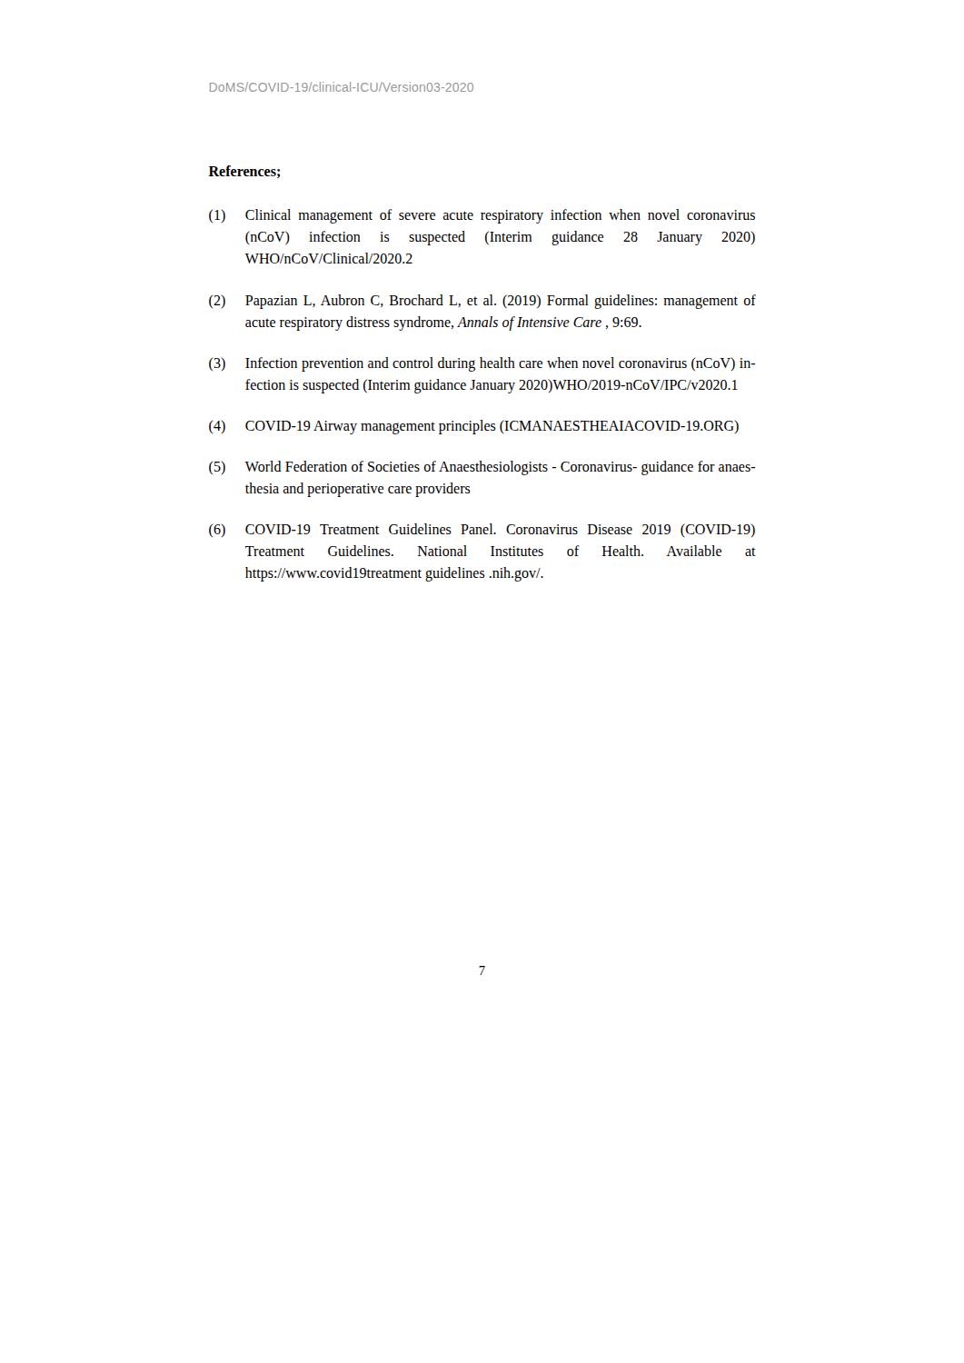DoMS/COVID-19/clinical-ICU/Version03-2020
References;
(1) Clinical management of severe acute respiratory infection when novel coronavirus (nCoV) infection is suspected (Interim guidance 28 January 2020) WHO/nCoV/Clinical/2020.2
(2) Papazian L, Aubron C, Brochard L, et al. (2019) Formal guidelines: management of acute respiratory distress syndrome, Annals of Intensive Care , 9:69.
(3) Infection prevention and control during health care when novel coronavirus (nCoV) infection is suspected (Interim guidance January 2020)WHO/2019-nCoV/IPC/v2020.1
(4) COVID-19 Airway management principles (ICMANAESTHEAIACOVID-19.ORG)
(5) World Federation of Societies of Anaesthesiologists - Coronavirus- guidance for anaesthesia and perioperative care providers
(6) COVID-19 Treatment Guidelines Panel. Coronavirus Disease 2019 (COVID-19) Treatment Guidelines. National Institutes of Health. Available at https://www.covid19treatment guidelines .nih.gov/.
7